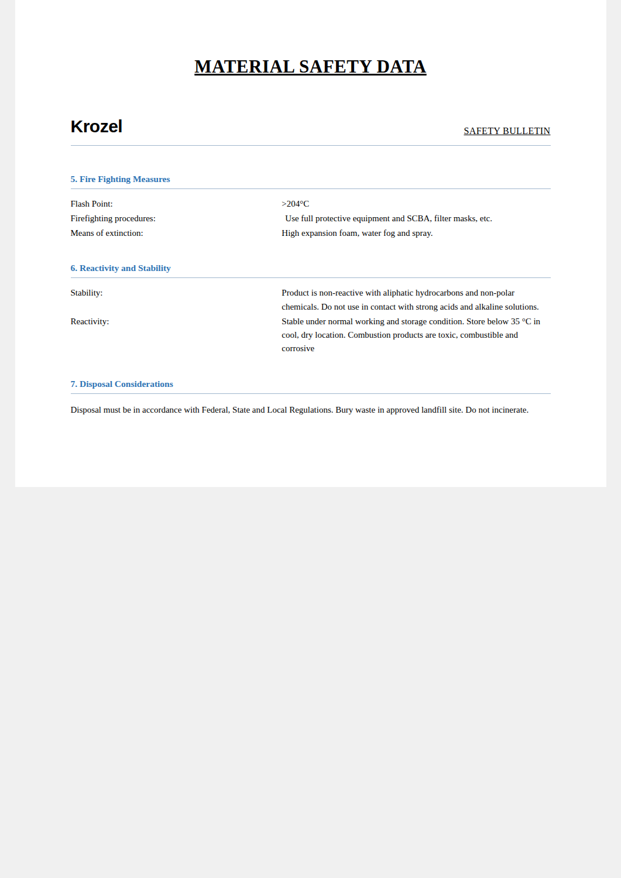MATERIAL SAFETY DATA
Krozel
SAFETY BULLETIN
5. Fire Fighting Measures
| Flash Point: | >204°C |
| Firefighting procedures: | Use full protective equipment and SCBA, filter masks, etc. |
| Means of extinction: | High expansion foam, water fog and spray. |
6. Reactivity and Stability
| Stability: | Product is non-reactive with aliphatic hydrocarbons and non-polar chemicals. Do not use in contact with strong acids and alkaline solutions. |
| Reactivity: | Stable under normal working and storage condition. Store below 35 °C in cool, dry location. Combustion products are toxic, combustible and corrosive |
7. Disposal Considerations
Disposal must be in accordance with Federal, State and Local Regulations. Bury waste in approved landfill site. Do not incinerate.